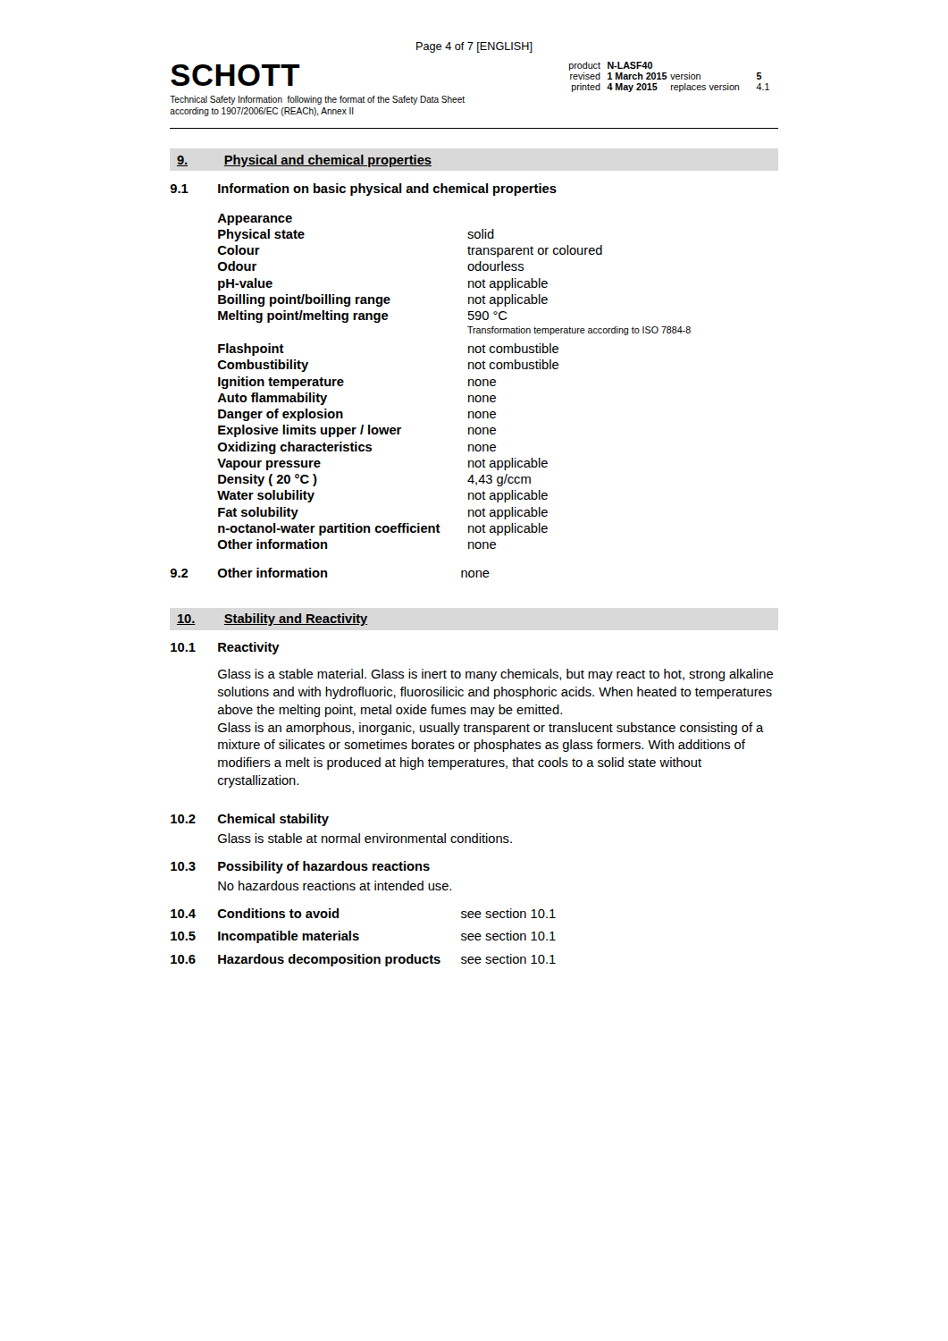Page 4 of 7 [ENGLISH]
SCHOTT
Technical Safety Information following the format of the Safety Data Sheet
according to 1907/2006/EC (REACh), Annex II
| product | N-LASF40 | | |
| revised | 1 March 2015 | version | 5 |
| printed | 4 May 2015 | replaces version | 4.1 |
9. Physical and chemical properties
9.1
Information on basic physical and chemical properties
| Appearance | |
| Physical state | solid |
| Colour | transparent or coloured |
| Odour | odourless |
| pH-value | not applicable |
| Boilling point/boilling range | not applicable |
| Melting point/melting range | 590 °C |
| | Transformation temperature according to ISO 7884-8 |
| Flashpoint | not combustible |
| Combustibility | not combustible |
| Ignition temperature | none |
| Auto flammability | none |
| Danger of explosion | none |
| Explosive limits upper / lower | none |
| Oxidizing characteristics | none |
| Vapour pressure | not applicable |
| Density ( 20 °C ) | 4,43 g/ccm |
| Water solubility | not applicable |
| Fat solubility | not applicable |
| n-octanol-water partition coefficient | not applicable |
| Other information | none |
9.2
Other information
none
10. Stability and Reactivity
10.1
Reactivity
Glass is a stable material. Glass is inert to many chemicals, but may react to hot, strong alkaline solutions and with hydrofluoric, fluorosilicic and phosphoric acids. When heated to temperatures above the melting point, metal oxide fumes may be emitted.
Glass is an amorphous, inorganic, usually transparent or translucent substance consisting of a mixture of silicates or sometimes borates or phosphates as glass formers. With additions of modifiers a melt is produced at high temperatures, that cools to a solid state without crystallization.
10.2
Chemical stability
Glass is stable at normal environmental conditions.
10.3
Possibility of hazardous reactions
No hazardous reactions at intended use.
10.4
Conditions to avoid
see section 10.1
10.5
Incompatible materials
see section 10.1
10.6
Hazardous decomposition products
see section 10.1